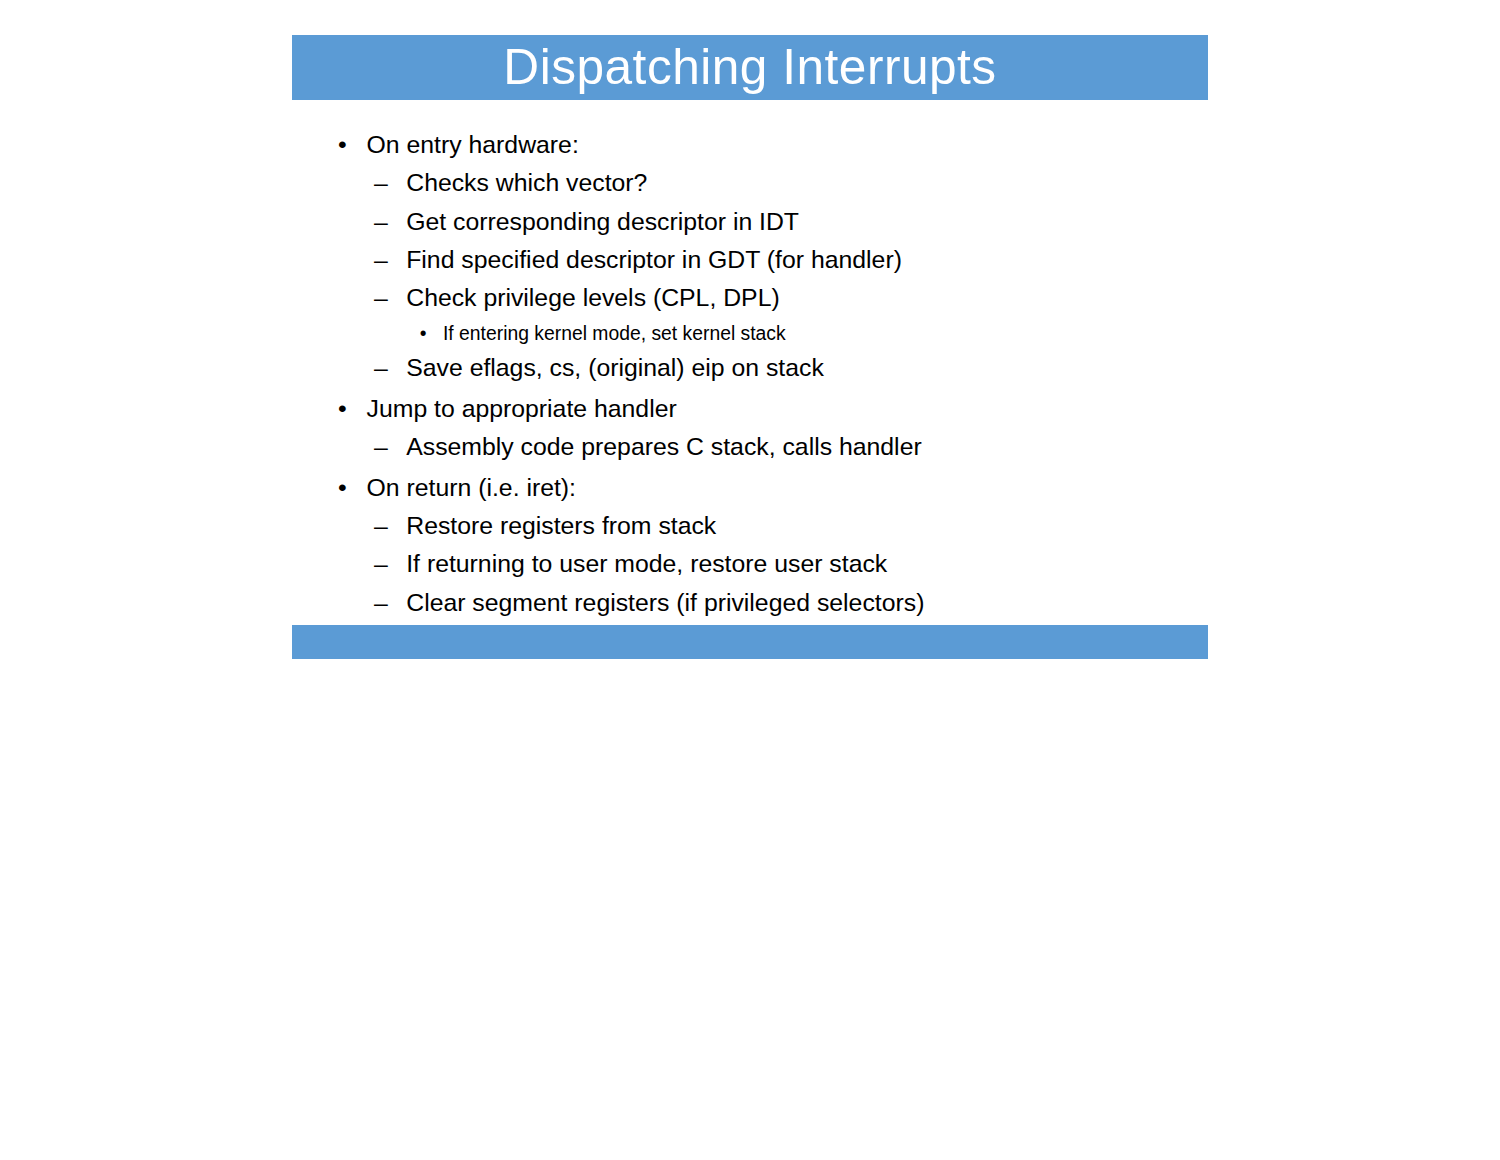Dispatching Interrupts
On entry hardware:
Checks which vector?
Get corresponding descriptor in IDT
Find specified descriptor in GDT (for handler)
Check privilege levels (CPL, DPL)
If entering kernel mode, set kernel stack
Save eflags, cs, (original) eip on stack
Jump to appropriate handler
Assembly code prepares C stack, calls handler
On return (i.e. iret):
Restore registers from stack
If returning to user mode, restore user stack
Clear segment registers (if privileged selectors)